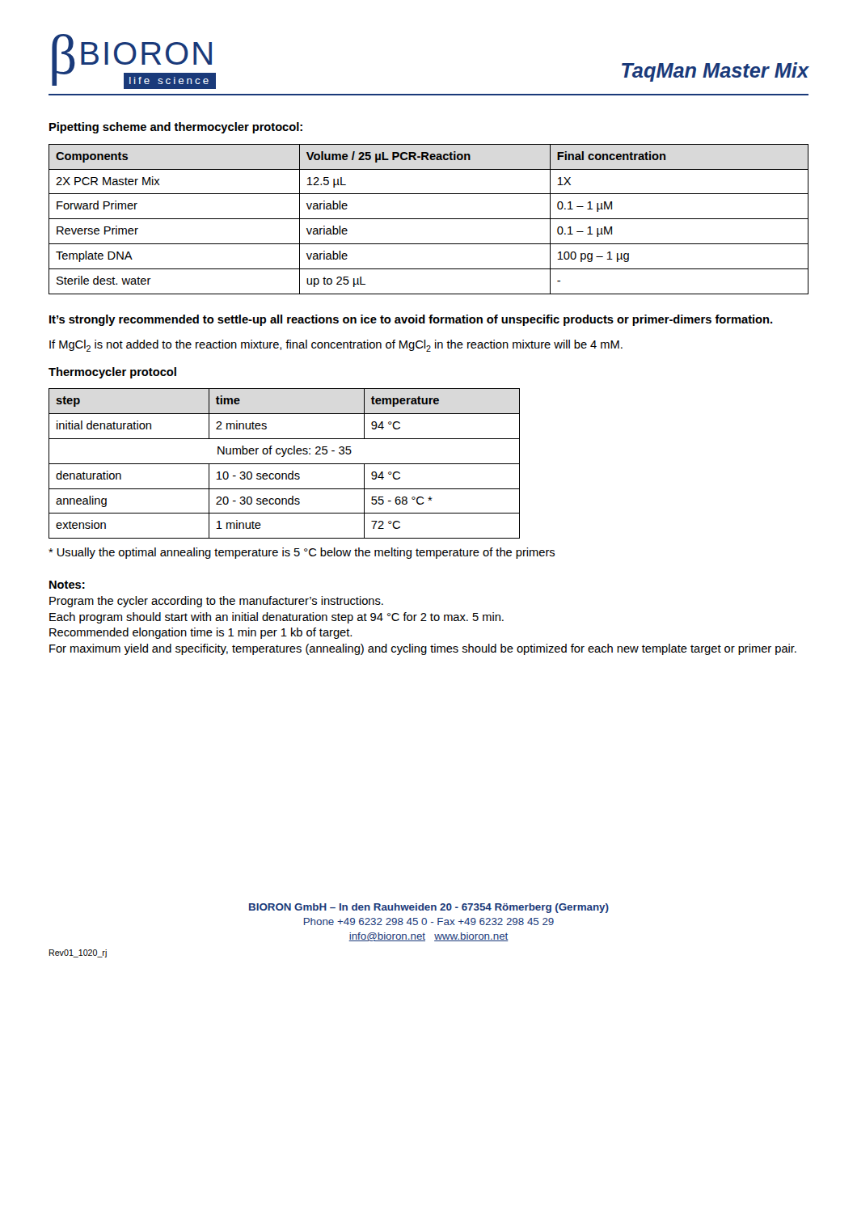β
BIORON life science
TaqMan Master Mix
Pipetting scheme and thermocycler protocol:
| Components | Volume / 25 µL PCR-Reaction | Final concentration |
| --- | --- | --- |
| 2X PCR Master Mix | 12.5 µL | 1X |
| Forward Primer | variable | 0.1 – 1 µM |
| Reverse Primer | variable | 0.1 – 1 µM |
| Template DNA | variable | 100 pg – 1 µg |
| Sterile dest. water | up to 25 µL | - |
It’s strongly recommended to settle-up all reactions on ice to avoid formation of unspecific products or primer-dimers formation.
If MgCl2 is not added to the reaction mixture, final concentration of MgCl2 in the reaction mixture will be 4 mM.
Thermocycler protocol
| step | time | temperature |
| --- | --- | --- |
| initial denaturation | 2 minutes | 94 °C |
| Number of cycles: 25 - 35 |
| denaturation | 10 - 30 seconds | 94 °C |
| annealing | 20 - 30 seconds | 55 - 68 °C * |
| extension | 1 minute | 72 °C |
* Usually the optimal annealing temperature is 5 °C below the melting temperature of the primers
Notes:
Program the cycler according to the manufacturer’s instructions.
Each program should start with an initial denaturation step at 94 °C for 2 to max. 5 min.
Recommended elongation time is 1 min per 1 kb of target.
For maximum yield and specificity, temperatures (annealing) and cycling times should be optimized for each new template target or primer pair.
BIORON GmbH – In den Rauhweiden 20 - 67354 Römerberg (Germany)
Phone +49 6232 298 45 0 - Fax +49 6232 298 45 29
info@bioron.net www.bioron.net
Rev01_1020_rj